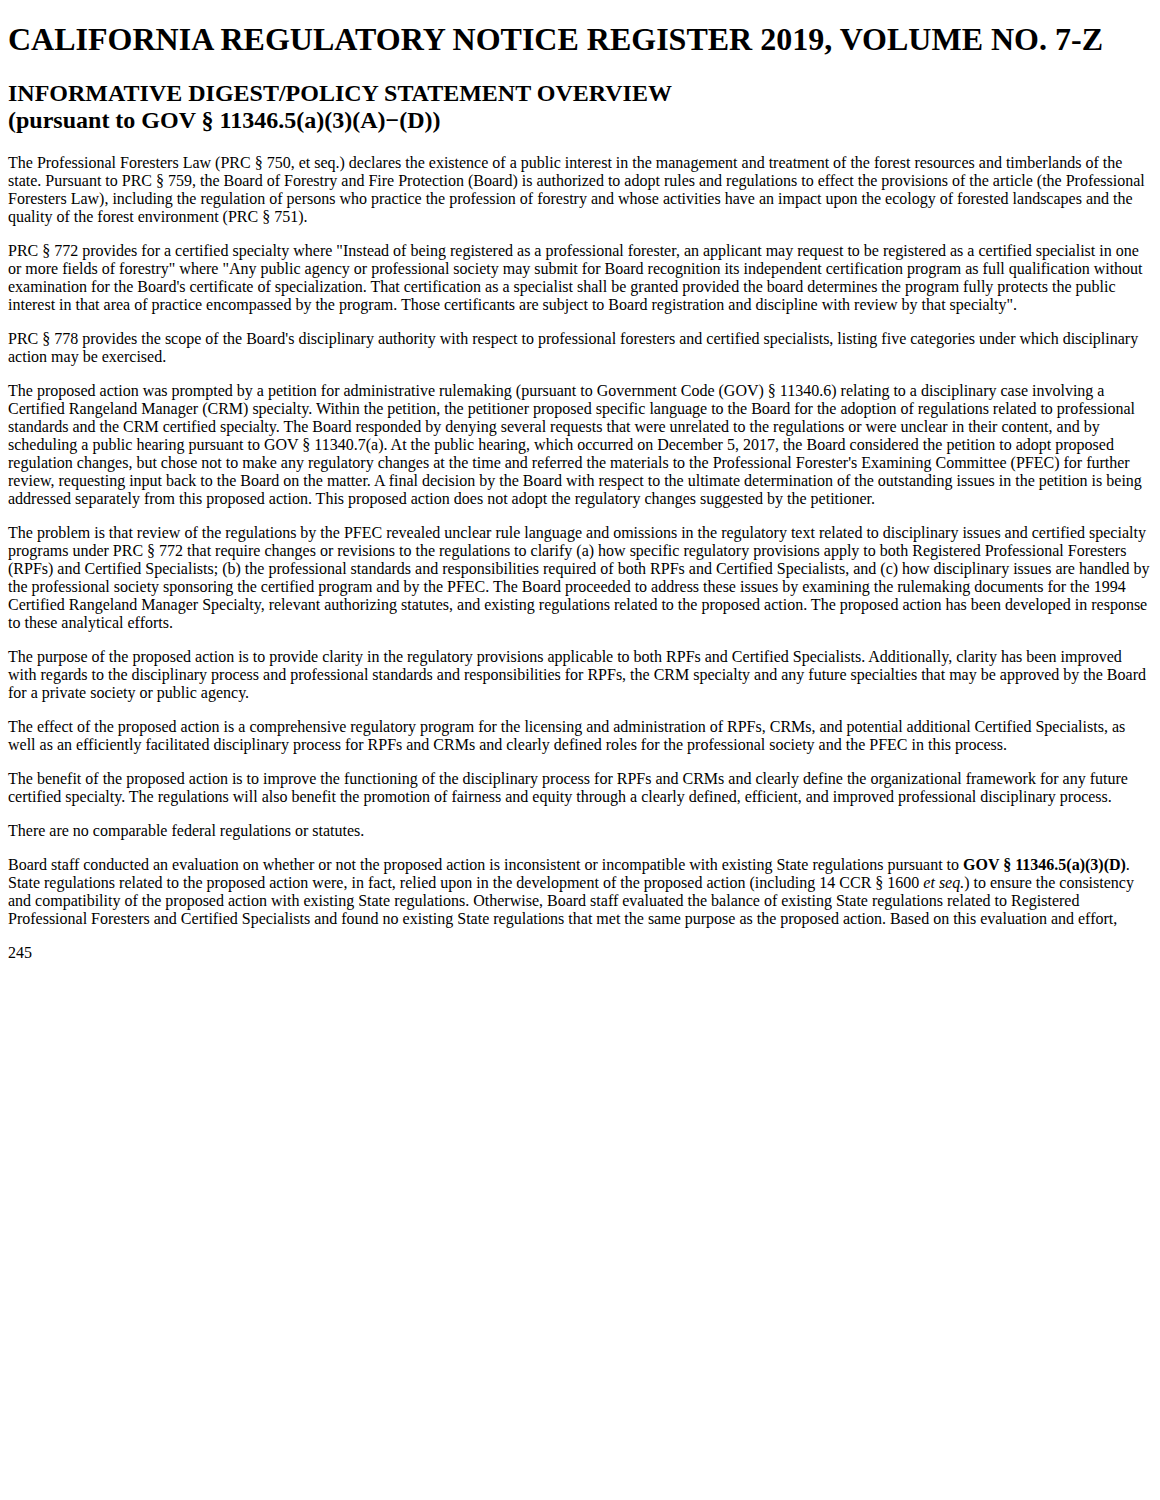CALIFORNIA REGULATORY NOTICE REGISTER 2019, VOLUME NO. 7-Z
INFORMATIVE DIGEST/POLICY STATEMENT OVERVIEW
(pursuant to GOV § 11346.5(a)(3)(A)−(D))
The Professional Foresters Law (PRC § 750, et seq.) declares the existence of a public interest in the management and treatment of the forest resources and timberlands of the state. Pursuant to PRC § 759, the Board of Forestry and Fire Protection (Board) is authorized to adopt rules and regulations to effect the provisions of the article (the Professional Foresters Law), including the regulation of persons who practice the profession of forestry and whose activities have an impact upon the ecology of forested landscapes and the quality of the forest environment (PRC § 751).
PRC § 772 provides for a certified specialty where "Instead of being registered as a professional forester, an applicant may request to be registered as a certified specialist in one or more fields of forestry" where "Any public agency or professional society may submit for Board recognition its independent certification program as full qualification without examination for the Board's certificate of specialization. That certification as a specialist shall be granted provided the board determines the program fully protects the public interest in that area of practice encompassed by the program. Those certificants are subject to Board registration and discipline with review by that specialty".
PRC § 778 provides the scope of the Board's disciplinary authority with respect to professional foresters and certified specialists, listing five categories under which disciplinary action may be exercised.
The proposed action was prompted by a petition for administrative rulemaking (pursuant to Government Code (GOV) § 11340.6) relating to a disciplinary case involving a Certified Rangeland Manager (CRM) specialty. Within the petition, the petitioner proposed specific language to the Board for the adoption of regulations related to professional standards and the CRM certified specialty. The Board responded by denying several requests that were unrelated to the regulations or were unclear in their content, and by scheduling a public hearing pursuant to GOV § 11340.7(a). At the public hearing, which occurred on December 5, 2017, the Board considered the petition to adopt proposed regulation changes, but chose not to make any regulatory changes at the time and referred the materials to the Professional Forester's Examining Committee (PFEC) for further review, requesting input back to the Board on the matter. A final decision by the Board with respect to the ultimate determination of the outstanding issues in the petition is being addressed separately from this proposed action. This proposed action does not adopt the regulatory changes suggested by the petitioner.
The problem is that review of the regulations by the PFEC revealed unclear rule language and omissions in the regulatory text related to disciplinary issues and certified specialty programs under PRC § 772 that require changes or revisions to the regulations to clarify (a) how specific regulatory provisions apply to both Registered Professional Foresters (RPFs) and Certified Specialists; (b) the professional standards and responsibilities required of both RPFs and Certified Specialists, and (c) how disciplinary issues are handled by the professional society sponsoring the certified program and by the PFEC. The Board proceeded to address these issues by examining the rulemaking documents for the 1994 Certified Rangeland Manager Specialty, relevant authorizing statutes, and existing regulations related to the proposed action. The proposed action has been developed in response to these analytical efforts.
The purpose of the proposed action is to provide clarity in the regulatory provisions applicable to both RPFs and Certified Specialists. Additionally, clarity has been improved with regards to the disciplinary process and professional standards and responsibilities for RPFs, the CRM specialty and any future specialties that may be approved by the Board for a private society or public agency.
The effect of the proposed action is a comprehensive regulatory program for the licensing and administration of RPFs, CRMs, and potential additional Certified Specialists, as well as an efficiently facilitated disciplinary process for RPFs and CRMs and clearly defined roles for the professional society and the PFEC in this process.
The benefit of the proposed action is to improve the functioning of the disciplinary process for RPFs and CRMs and clearly define the organizational framework for any future certified specialty. The regulations will also benefit the promotion of fairness and equity through a clearly defined, efficient, and improved professional disciplinary process.
There are no comparable federal regulations or statutes.
Board staff conducted an evaluation on whether or not the proposed action is inconsistent or incompatible with existing State regulations pursuant to GOV § 11346.5(a)(3)(D). State regulations related to the proposed action were, in fact, relied upon in the development of the proposed action (including 14 CCR § 1600 et seq.) to ensure the consistency and compatibility of the proposed action with existing State regulations. Otherwise, Board staff evaluated the balance of existing State regulations related to Registered Professional Foresters and Certified Specialists and found no existing State regulations that met the same purpose as the proposed action. Based on this evaluation and effort,
245